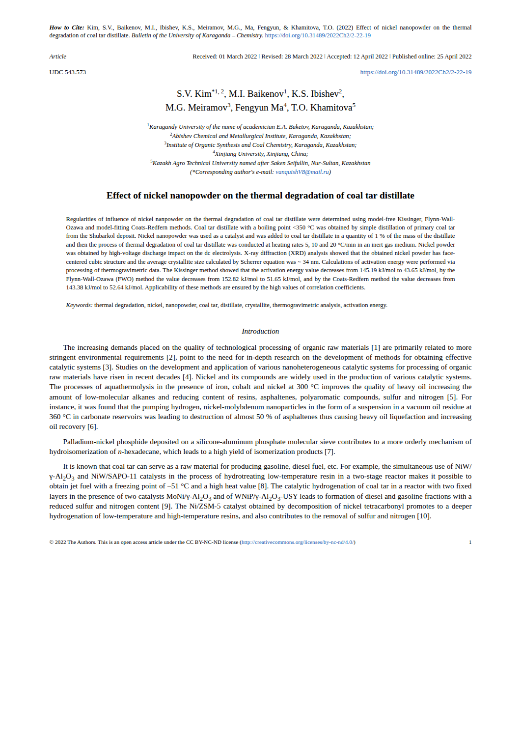How to Cite: Kim, S.V., Baikenov, M.I., Ibishev, K.S., Meiramov, M.G., Ma, Fengyun, & Khamitova, T.O. (2022) Effect of nickel nanopowder on the thermal degradation of coal tar distillate. Bulletin of the University of Karaganda – Chemistry. https://doi.org/10.31489/2022Ch2/2-22-19
Article
Received: 01 March 2022 ǀ Revised: 28 March 2022 ǀ Accepted: 12 April 2022 ǀ Published online: 25 April 2022
UDC 543.573
https://doi.org/10.31489/2022Ch2/2-22-19
S.V. Kim*1, 2, M.I. Baikenov1, K.S. Ibishev2,
M.G. Meiramov3, Fengyun Ma4, T.O. Khamitova5
1Karagandy University of the name of academician E.A. Buketov, Karaganda, Kazakhstan;
2Abishev Chemical and Metallurgical Institute, Karaganda, Kazakhstan;
3Institute of Organic Synthesis and Coal Chemistry, Karaganda, Kazakhstan;
4Xinjiang University, Xinjiang, China;
5Kazakh Agro Technical University named after Saken Seifullin, Nur-Sultan, Kazakhstan
(*Corresponding author′s e-mail: vanquishV8@mail.ru)
Effect of nickel nanopowder on the thermal degradation of coal tar distillate
Regularities of influence of nickel nanpowder on the thermal degradation of coal tar distillate were determined using model-free Kissinger, Flynn-Wall-Ozawa and model-fitting Coats-Redfern methods. Coal tar distillate with a boiling point <350 °C was obtained by simple distillation of primary coal tar from the Shubarkol deposit. Nickel nanopowder was used as a catalyst and was added to coal tar distillate in a quantity of 1 % of the mass of the distillate and then the process of thermal degradation of coal tar distillate was conducted at heating rates 5, 10 and 20 °C/min in an inert gas medium. Nickel powder was obtained by high-voltage discharge impact on the dc electrolysis. X-ray diffraction (XRD) analysis showed that the obtained nickel powder has face-centered cubic structure and the average crystallite size calculated by Scherrer equation was ~ 34 nm. Calculations of activation energy were performed via processing of thermogravimetric data. The Kissinger method showed that the activation energy value decreases from 145.19 kJ/mol to 43.65 kJ/mol, by the Flynn-Wall-Ozawa (FWO) method the value decreases from 152.82 kJ/mol to 51.65 kJ/mol, and by the Coats-Redfern method the value decreases from 143.38 kJ/mol to 52.64 kJ/mol. Applicability of these methods are ensured by the high values of correlation coefficients.
Keywords: thermal degradation, nickel, nanopowder, coal tar, distillate, crystallite, thermogravimetric analysis, activation energy.
Introduction
The increasing demands placed on the quality of technological processing of organic raw materials [1] are primarily related to more stringent environmental requirements [2], point to the need for in-depth research on the development of methods for obtaining effective catalytic systems [3]. Studies on the development and application of various nanoheterogeneous catalytic systems for processing of organic raw materials have risen in recent decades [4]. Nickel and its compounds are widely used in the production of various catalytic systems. The processes of aquathermolysis in the presence of iron, cobalt and nickel at 300 °C improves the quality of heavy oil increasing the amount of low-molecular alkanes and reducing content of resins, asphaltenes, polyaromatic compounds, sulfur and nitrogen [5]. For instance, it was found that the pumping hydrogen, nickel-molybdenum nanoparticles in the form of a suspension in a vacuum oil residue at 360 °C in carbonate reservoirs was leading to destruction of almost 50 % of asphaltenes thus causing heavy oil liquefaction and increasing oil recovery [6].
Palladium-nickel phosphide deposited on a silicone-aluminum phosphate molecular sieve contributes to a more orderly mechanism of hydroisomerization of n-hexadecane, which leads to a high yield of isomerization products [7].
It is known that coal tar can serve as a raw material for producing gasoline, diesel fuel, etc. For example, the simultaneous use of NiW/γ-Al2O3 and NiW/SAPO-11 catalysts in the process of hydrotreating low-temperature resin in a two-stage reactor makes it possible to obtain jet fuel with a freezing point of –51 °C and a high heat value [8]. The catalytic hydrogenation of coal tar in a reactor with two fixed layers in the presence of two catalysts MoNi/γ-Al2O3 and of WNiP/γ-Al2O3-USY leads to formation of diesel and gasoline fractions with a reduced sulfur and nitrogen content [9]. The Ni/ZSM-5 catalyst obtained by decomposition of nickel tetracarbonyl promotes to a deeper hydrogenation of low-temperature and high-temperature resins, and also contributes to the removal of sulfur and nitrogen [10].
© 2022 The Authors. This is an open access article under the CC BY-NC-ND license (http://creativecommons.org/licenses/by-nc-nd/4.0/)
1